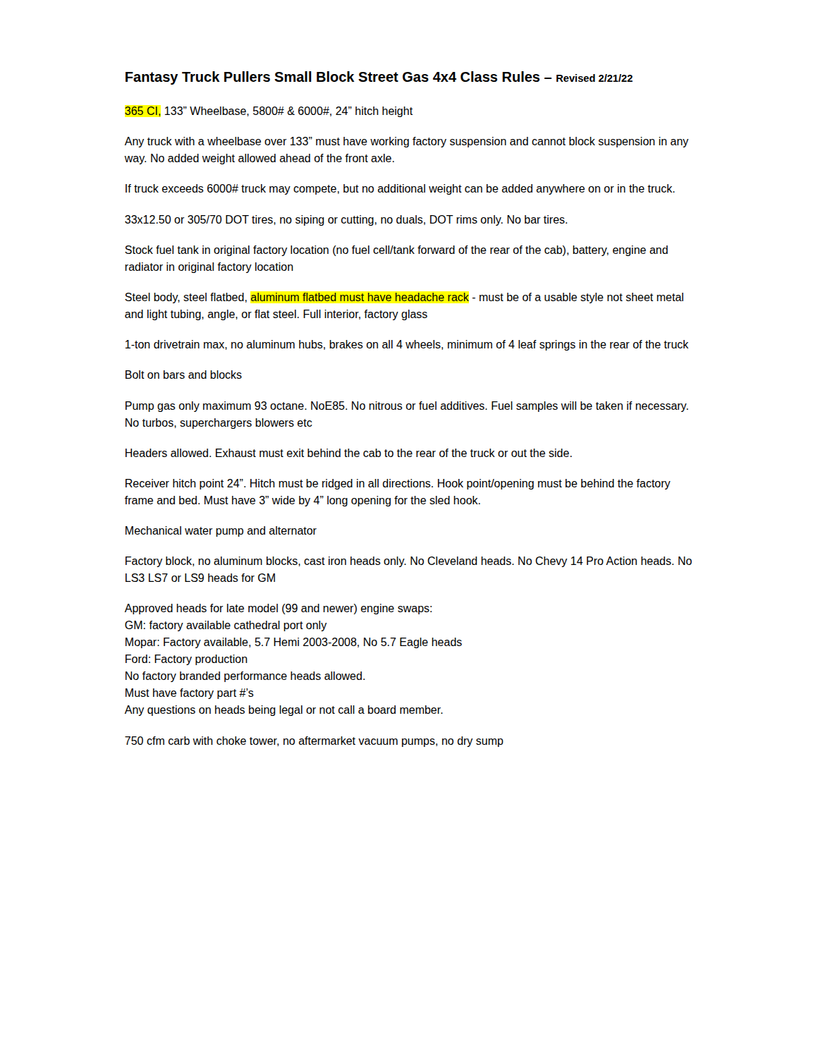Fantasy Truck Pullers Small Block Street Gas 4x4 Class Rules – Revised 2/21/22
365 CI, 133” Wheelbase, 5800# & 6000#, 24” hitch height
Any truck with a wheelbase over 133” must have working factory suspension and cannot block suspension in any way. No added weight allowed ahead of the front axle.
If truck exceeds 6000# truck may compete, but no additional weight can be added anywhere on or in the truck.
33x12.50 or 305/70 DOT tires, no siping or cutting, no duals, DOT rims only. No bar tires.
Stock fuel tank in original factory location (no fuel cell/tank forward of the rear of the cab), battery, engine and radiator in original factory location
Steel body, steel flatbed, aluminum flatbed must have headache rack - must be of a usable style not sheet metal and light tubing, angle, or flat steel. Full interior, factory glass
1-ton drivetrain max, no aluminum hubs, brakes on all 4 wheels, minimum of 4 leaf springs in the rear of the truck
Bolt on bars and blocks
Pump gas only maximum 93 octane. NoE85. No nitrous or fuel additives. Fuel samples will be taken if necessary. No turbos, superchargers blowers etc
Headers allowed. Exhaust must exit behind the cab to the rear of the truck or out the side.
Receiver hitch point 24”. Hitch must be ridged in all directions. Hook point/opening must be behind the factory frame and bed. Must have 3” wide by 4” long opening for the sled hook.
Mechanical water pump and alternator
Factory block, no aluminum blocks, cast iron heads only. No Cleveland heads. No Chevy 14 Pro Action heads. No LS3 LS7 or LS9 heads for GM
Approved heads for late model (99 and newer) engine swaps:
GM: factory available cathedral port only
Mopar: Factory available, 5.7 Hemi 2003-2008, No 5.7 Eagle heads
Ford: Factory production
No factory branded performance heads allowed.
Must have factory part #’s
Any questions on heads being legal or not call a board member.
750 cfm carb with choke tower, no aftermarket vacuum pumps, no dry sump